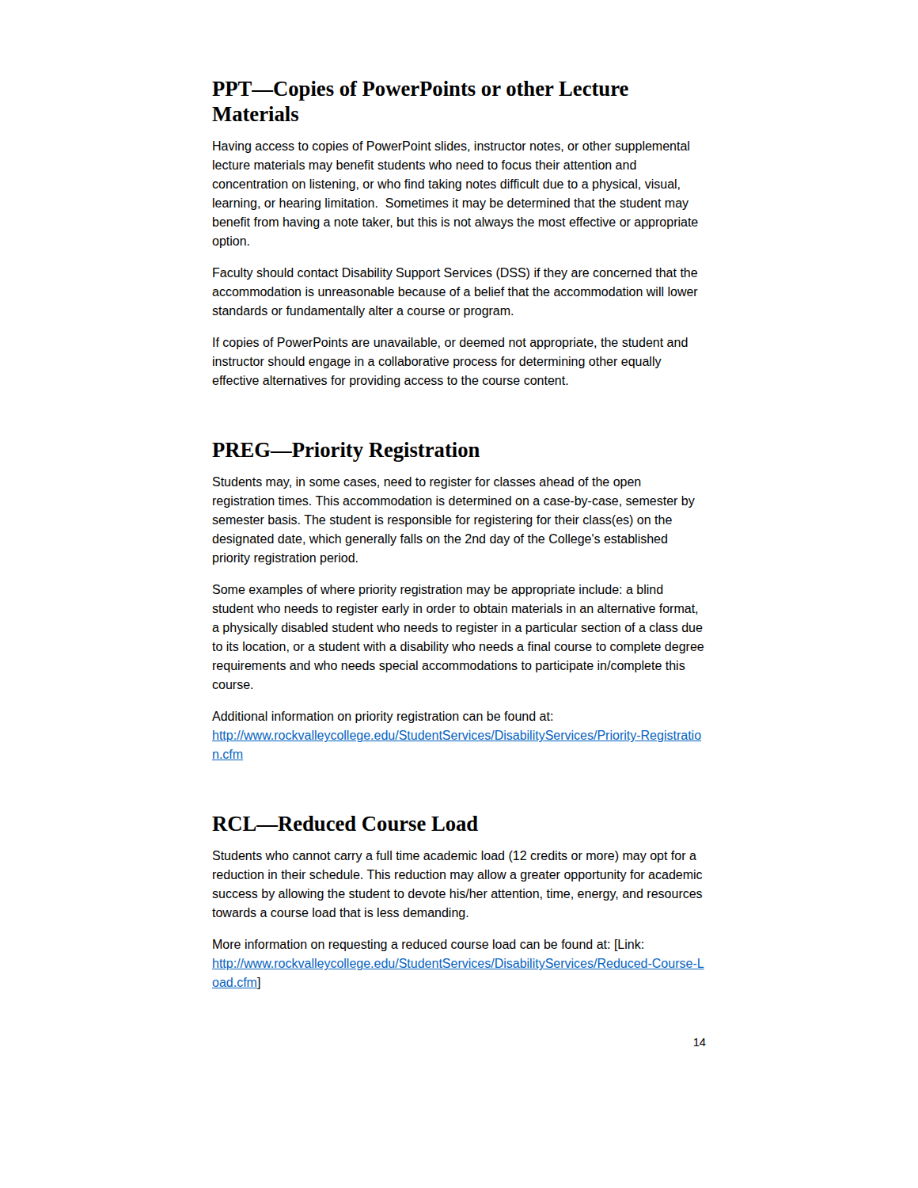PPT—Copies of PowerPoints or other Lecture Materials
Having access to copies of PowerPoint slides, instructor notes, or other supplemental lecture materials may benefit students who need to focus their attention and concentration on listening, or who find taking notes difficult due to a physical, visual, learning, or hearing limitation. Sometimes it may be determined that the student may benefit from having a note taker, but this is not always the most effective or appropriate option.
Faculty should contact Disability Support Services (DSS) if they are concerned that the accommodation is unreasonable because of a belief that the accommodation will lower standards or fundamentally alter a course or program.
If copies of PowerPoints are unavailable, or deemed not appropriate, the student and instructor should engage in a collaborative process for determining other equally effective alternatives for providing access to the course content.
PREG—Priority Registration
Students may, in some cases, need to register for classes ahead of the open registration times. This accommodation is determined on a case-by-case, semester by semester basis. The student is responsible for registering for their class(es) on the designated date, which generally falls on the 2nd day of the College's established priority registration period.
Some examples of where priority registration may be appropriate include: a blind student who needs to register early in order to obtain materials in an alternative format, a physically disabled student who needs to register in a particular section of a class due to its location, or a student with a disability who needs a final course to complete degree requirements and who needs special accommodations to participate in/complete this course.
Additional information on priority registration can be found at:
http://www.rockvalleycollege.edu/StudentServices/DisabilityServices/Priority-Registration.cfm
RCL—Reduced Course Load
Students who cannot carry a full time academic load (12 credits or more) may opt for a reduction in their schedule. This reduction may allow a greater opportunity for academic success by allowing the student to devote his/her attention, time, energy, and resources towards a course load that is less demanding.
More information on requesting a reduced course load can be found at: [Link:
http://www.rockvalleycollege.edu/StudentServices/DisabilityServices/Reduced-Course-Load.cfm]
14